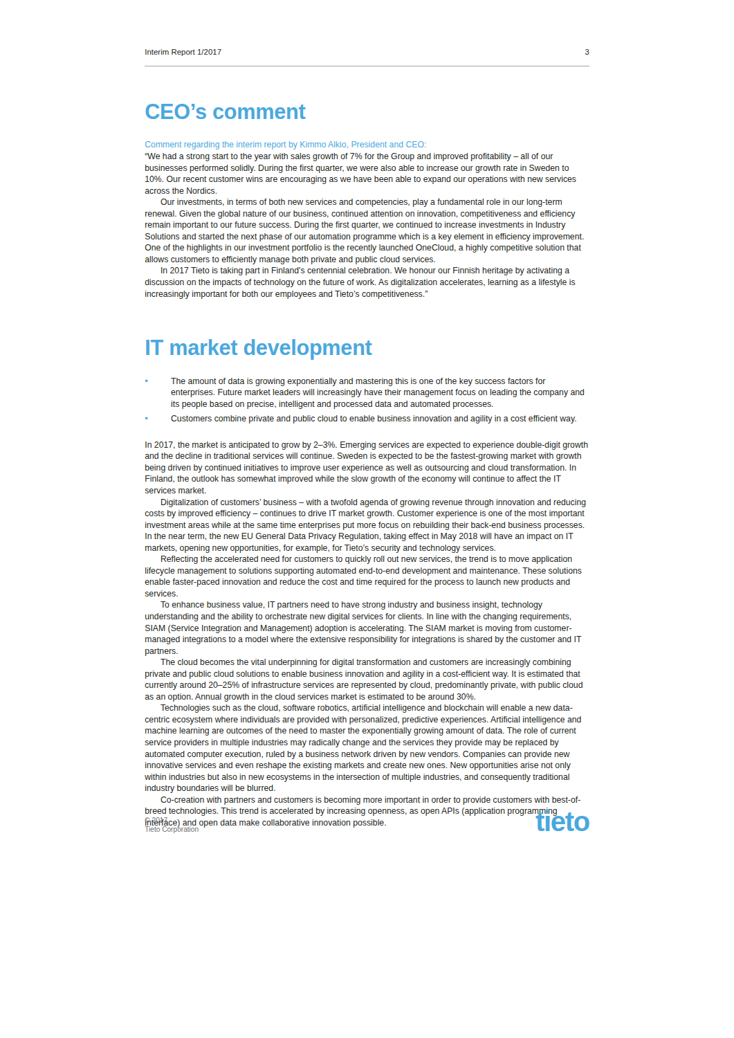Interim Report 1/2017
3
CEO’s comment
Comment regarding the interim report by Kimmo Alkio, President and CEO:
“We had a strong start to the year with sales growth of 7% for the Group and improved profitability – all of our businesses performed solidly. During the first quarter, we were also able to increase our growth rate in Sweden to 10%. Our recent customer wins are encouraging as we have been able to expand our operations with new services across the Nordics.
Our investments, in terms of both new services and competencies, play a fundamental role in our long-term renewal. Given the global nature of our business, continued attention on innovation, competitiveness and efficiency remain important to our future success. During the first quarter, we continued to increase investments in Industry Solutions and started the next phase of our automation programme which is a key element in efficiency improvement. One of the highlights in our investment portfolio is the recently launched OneCloud, a highly competitive solution that allows customers to efficiently manage both private and public cloud services.
In 2017 Tieto is taking part in Finland's centennial celebration. We honour our Finnish heritage by activating a discussion on the impacts of technology on the future of work. As digitalization accelerates, learning as a lifestyle is increasingly important for both our employees and Tieto’s competitiveness.”
IT market development
The amount of data is growing exponentially and mastering this is one of the key success factors for enterprises. Future market leaders will increasingly have their management focus on leading the company and its people based on precise, intelligent and processed data and automated processes.
Customers combine private and public cloud to enable business innovation and agility in a cost efficient way.
In 2017, the market is anticipated to grow by 2–3%. Emerging services are expected to experience double-digit growth and the decline in traditional services will continue. Sweden is expected to be the fastest-growing market with growth being driven by continued initiatives to improve user experience as well as outsourcing and cloud transformation. In Finland, the outlook has somewhat improved while the slow growth of the economy will continue to affect the IT services market.
Digitalization of customers’ business – with a twofold agenda of growing revenue through innovation and reducing costs by improved efficiency – continues to drive IT market growth. Customer experience is one of the most important investment areas while at the same time enterprises put more focus on rebuilding their back-end business processes. In the near term, the new EU General Data Privacy Regulation, taking effect in May 2018 will have an impact on IT markets, opening new opportunities, for example, for Tieto’s security and technology services.
Reflecting the accelerated need for customers to quickly roll out new services, the trend is to move application lifecycle management to solutions supporting automated end-to-end development and maintenance. These solutions enable faster-paced innovation and reduce the cost and time required for the process to launch new products and services.
To enhance business value, IT partners need to have strong industry and business insight, technology understanding and the ability to orchestrate new digital services for clients. In line with the changing requirements, SIAM (Service Integration and Management) adoption is accelerating. The SIAM market is moving from customer-managed integrations to a model where the extensive responsibility for integrations is shared by the customer and IT partners.
The cloud becomes the vital underpinning for digital transformation and customers are increasingly combining private and public cloud solutions to enable business innovation and agility in a cost-efficient way. It is estimated that currently around 20–25% of infrastructure services are represented by cloud, predominantly private, with public cloud as an option. Annual growth in the cloud services market is estimated to be around 30%.
Technologies such as the cloud, software robotics, artificial intelligence and blockchain will enable a new data-centric ecosystem where individuals are provided with personalized, predictive experiences. Artificial intelligence and machine learning are outcomes of the need to master the exponentially growing amount of data. The role of current service providers in multiple industries may radically change and the services they provide may be replaced by automated computer execution, ruled by a business network driven by new vendors. Companies can provide new innovative services and even reshape the existing markets and create new ones. New opportunities arise not only within industries but also in new ecosystems in the intersection of multiple industries, and consequently traditional industry boundaries will be blurred.
Co-creation with partners and customers is becoming more important in order to provide customers with best-of-breed technologies. This trend is accelerated by increasing openness, as open APIs (application programming interface) and open data make collaborative innovation possible.
© 2017
Tieto Corporation
tieto